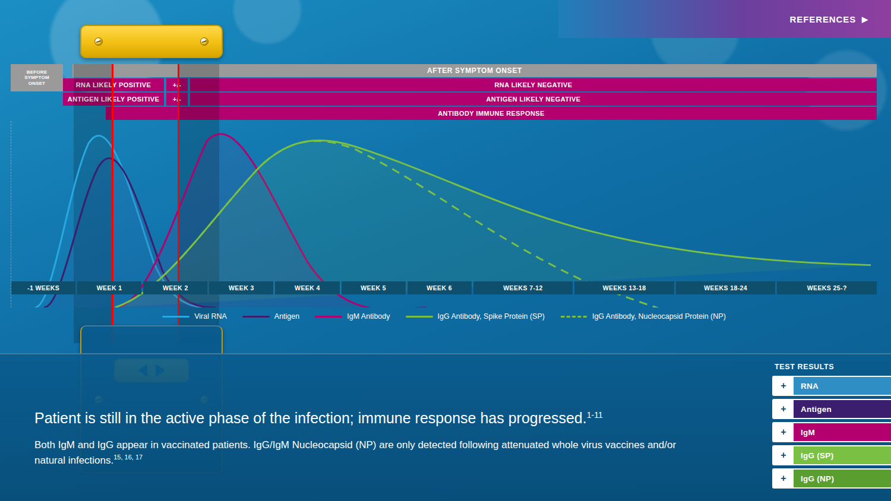REFERENCES ▶
BEFORE
SYMPTOM
ONSET
AFTER SYMPTOM ONSET
RNA LIKELY POSITIVE
+/-
RNA LIKELY NEGATIVE
ANTIGEN LIKELY POSITIVE
+/-
ANTIGEN LIKELY NEGATIVE
ANTIBODY IMMUNE RESPONSE
-1 WEEKS
WEEK 1
WEEK 2
WEEK 3
WEEK 4
WEEK 5
WEEK 6
WEEKS 7-12
WEEKS 13-18
WEEKS 18-24
WEEKS 25-?
Viral RNA
Antigen
IgM Antibody
IgG Antibody, Spike Protein (SP)
IgG Antibody, Nucleocapsid Protein (NP)
Patient is still in the active phase of the infection; immune response has progressed.1-11
Both IgM and IgG appear in vaccinated patients. IgG/IgM Nucleocapsid (NP) are only detected following attenuated whole virus vaccines and/or natural infections.15, 16, 17
TEST RESULTS
+
RNA
+
Antigen
+
IgM
+
IgG (SP)
+
IgG (NP)